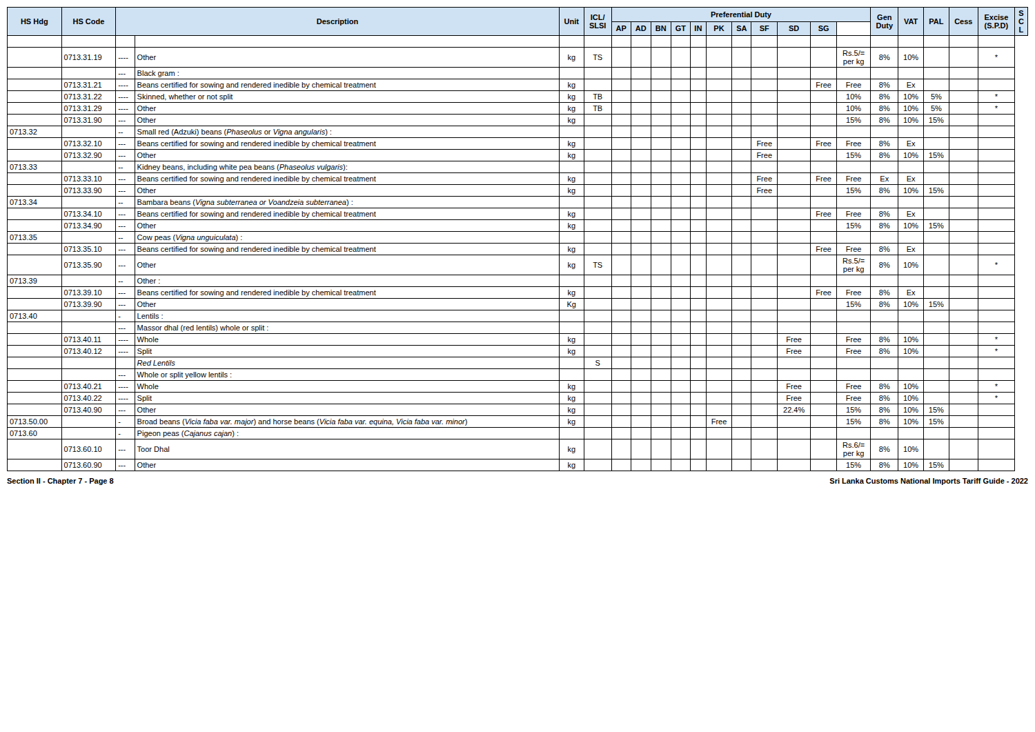| HS Hdg | HS Code | Description | Unit | ICL/ SLSI | Preferential Duty | Gen Duty | VAT | PAL | Cess | Excise (S.P.D) | S C L |
| --- | --- | --- | --- | --- | --- | --- | --- | --- | --- | --- | --- |
| AP | AD | BN | GT | IN | PK | SA | SF | SD | SG |
| | 0713.31.19 | ---- | Other | kg | TS | | | | | | | | | | | Rs.5/= per kg | 8% | 10% | | | * |
| | | --- | Black gram : | | | | | | | | | | | | | | | | | | |
| | 0713.31.21 | ---- | Beans certified for sowing and rendered inedible by chemical treatment | kg | | | | | | | | | | | Free | Free | 8% | Ex | | | |
| | 0713.31.22 | ---- | Skinned, whether or not split | kg | TB | | | | | | | | | | | 10% | 8% | 10% | 5% | | * |
| | 0713.31.29 | ---- | Other | kg | TB | | | | | | | | | | | 10% | 8% | 10% | 5% | | * |
| | 0713.31.90 | --- | Other | kg | | | | | | | | | | | | 15% | 8% | 10% | 15% | | |
| 0713.32 | | -- | Small red (Adzuki) beans ( Phaseolus or Vigna angularis ) : | | | | | | | | | | | | | | | | | | |
| | 0713.32.10 | --- | Beans certified for sowing and rendered inedible by chemical treatment | kg | | | | | | | | | Free | | Free | Free | 8% | Ex | | | |
| | 0713.32.90 | --- | Other | kg | | | | | | | | | Free | | | 15% | 8% | 10% | 15% | | |
| 0713.33 | | -- | Kidney beans, including white pea beans ( Phaseolus vulgaris ): | | | | | | | | | | | | | | | | | | |
| | 0713.33.10 | --- | Beans certified for sowing and rendered inedible by chemical treatment | kg | | | | | | | | | Free | | Free | Free | Ex | Ex | | | |
| | 0713.33.90 | --- | Other | kg | | | | | | | | | Free | | | 15% | 8% | 10% | 15% | | |
| 0713.34 | | -- | Bambara beans ( Vigna subterranea or Voandzeia subterranea ) : | | | | | | | | | | | | | | | | | | |
| | 0713.34.10 | --- | Beans certified for sowing and rendered inedible by chemical treatment | kg | | | | | | | | | | | Free | Free | 8% | Ex | | | |
| | 0713.34.90 | --- | Other | kg | | | | | | | | | | | | 15% | 8% | 10% | 15% | | |
| 0713.35 | | -- | Cow peas ( Vigna unguiculata ) : | | | | | | | | | | | | | | | | | | |
| | 0713.35.10 | --- | Beans certified for sowing and rendered inedible by chemical treatment | kg | | | | | | | | | | | Free | Free | 8% | Ex | | | |
| | 0713.35.90 | --- | Other | kg | TS | | | | | | | | | | | Rs.5/= per kg | 8% | 10% | | | * |
| 0713.39 | | -- | Other : | | | | | | | | | | | | | | | | | | |
| | 0713.39.10 | --- | Beans certified for sowing and rendered inedible by chemical treatment | kg | | | | | | | | | | | Free | Free | 8% | Ex | | | |
| | 0713.39.90 | --- | Other | Kg | | | | | | | | | | | | 15% | 8% | 10% | 15% | | |
| 0713.40 | | - | Lentils : | | | | | | | | | | | | | | | | | | |
| | | --- | Massor dhal (red lentils) whole or split : | | | | | | | | | | | | | | | | | | |
| | 0713.40.11 | ---- | Whole | kg | | | | | | | | | | Free | | Free | 8% | 10% | | | * |
| | 0713.40.12 | ---- | Split | kg | | | | | | | | | | Free | | Free | 8% | 10% | | | * |
| | | | Red Lentils | | S | | | | | | | | | | | | | | | | |
| | | --- | Whole or split yellow lentils : | | | | | | | | | | | | | | | | | | |
| | 0713.40.21 | ---- | Whole | kg | | | | | | | | | | Free | | Free | 8% | 10% | | | * |
| | 0713.40.22 | ---- | Split | kg | | | | | | | | | | Free | | Free | 8% | 10% | | | * |
| | 0713.40.90 | --- | Other | kg | | | | | | | | | | 22.4% | | 15% | 8% | 10% | 15% | | |
| 0713.50.00 | | - | Broad beans ( Vicia faba var. major ) and horse beans ( Vicia faba var. equina, Vicia faba var. minor ) | kg | | | | | | | Free | | | | | 15% | 8% | 10% | 15% | | |
| 0713.60 | | - | Pigeon peas ( Cajanus cajan ) : | | | | | | | | | | | | | | | | | | |
| | 0713.60.10 | --- | Toor Dhal | kg | | | | | | | | | | | | Rs.6/= per kg | 8% | 10% | | | |
| | 0713.60.90 | --- | Other | kg | | | | | | | | | | | | 15% | 8% | 10% | 15% | | |
Section II - Chapter 7 - Page 8
Sri Lanka Customs National Imports Tariff Guide - 2022